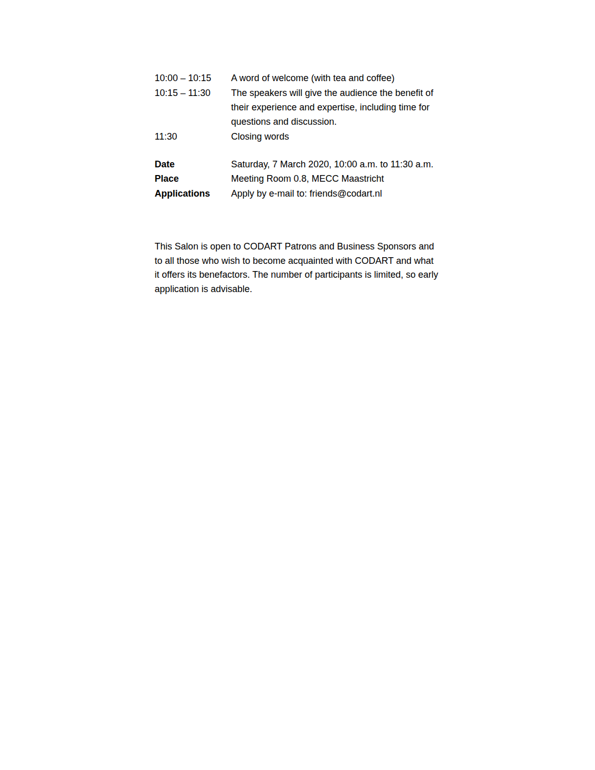| 10:00 – 10:15 | A word of welcome (with tea and coffee) |
| 10:15 – 11:30 | The speakers will give the audience the benefit of their experience and expertise, including time for questions and discussion. |
| 11:30 | Closing words |
| Date | Saturday, 7 March 2020, 10:00 a.m. to 11:30 a.m. |
| Place | Meeting Room 0.8, MECC Maastricht |
| Applications | Apply by e-mail to: friends@codart.nl |
This Salon is open to CODART Patrons and Business Sponsors and to all those who wish to become acquainted with CODART and what it offers its benefactors. The number of participants is limited, so early application is advisable.